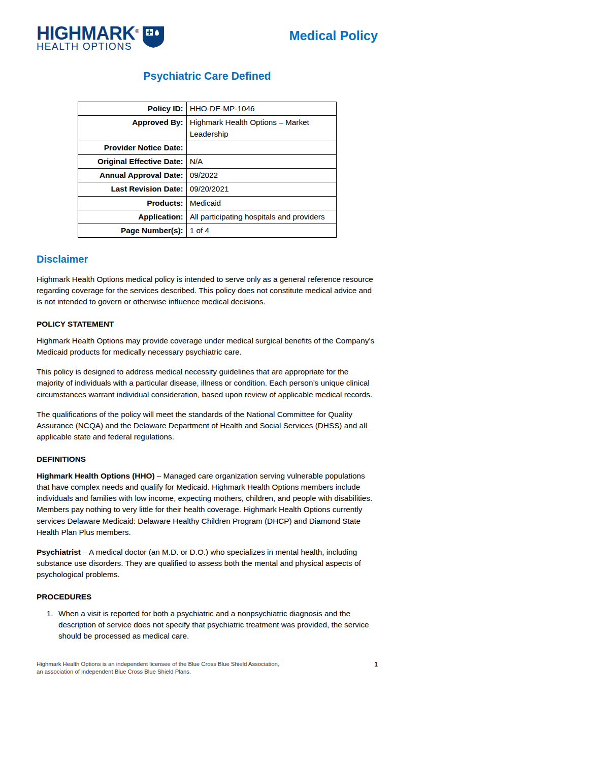HIGHMARK® HEALTH OPTIONS
Medical Policy
Psychiatric Care Defined
| Policy ID: | HHO-DE-MP-1046 |
| Approved By: | Highmark Health Options – Market Leadership |
| Provider Notice Date: | |
| Original Effective Date: | N/A |
| Annual Approval Date: | 09/2022 |
| Last Revision Date: | 09/20/2021 |
| Products: | Medicaid |
| Application: | All participating hospitals and providers |
| Page Number(s): | 1 of 4 |
Disclaimer
Highmark Health Options medical policy is intended to serve only as a general reference resource regarding coverage for the services described. This policy does not constitute medical advice and is not intended to govern or otherwise influence medical decisions.
POLICY STATEMENT
Highmark Health Options may provide coverage under medical surgical benefits of the Company’s Medicaid products for medically necessary psychiatric care.
This policy is designed to address medical necessity guidelines that are appropriate for the majority of individuals with a particular disease, illness or condition. Each person’s unique clinical circumstances warrant individual consideration, based upon review of applicable medical records.
The qualifications of the policy will meet the standards of the National Committee for Quality Assurance (NCQA) and the Delaware Department of Health and Social Services (DHSS) and all applicable state and federal regulations.
DEFINITIONS
Highmark Health Options (HHO) – Managed care organization serving vulnerable populations that have complex needs and qualify for Medicaid. Highmark Health Options members include individuals and families with low income, expecting mothers, children, and people with disabilities. Members pay nothing to very little for their health coverage. Highmark Health Options currently services Delaware Medicaid: Delaware Healthy Children Program (DHCP) and Diamond State Health Plan Plus members.
Psychiatrist – A medical doctor (an M.D. or D.O.) who specializes in mental health, including substance use disorders. They are qualified to assess both the mental and physical aspects of psychological problems.
PROCEDURES
When a visit is reported for both a psychiatric and a nonpsychiatric diagnosis and the description of service does not specify that psychiatric treatment was provided, the service should be processed as medical care.
Highmark Health Options is an independent licensee of the Blue Cross Blue Shield Association,
an association of independent Blue Cross Blue Shield Plans.
1